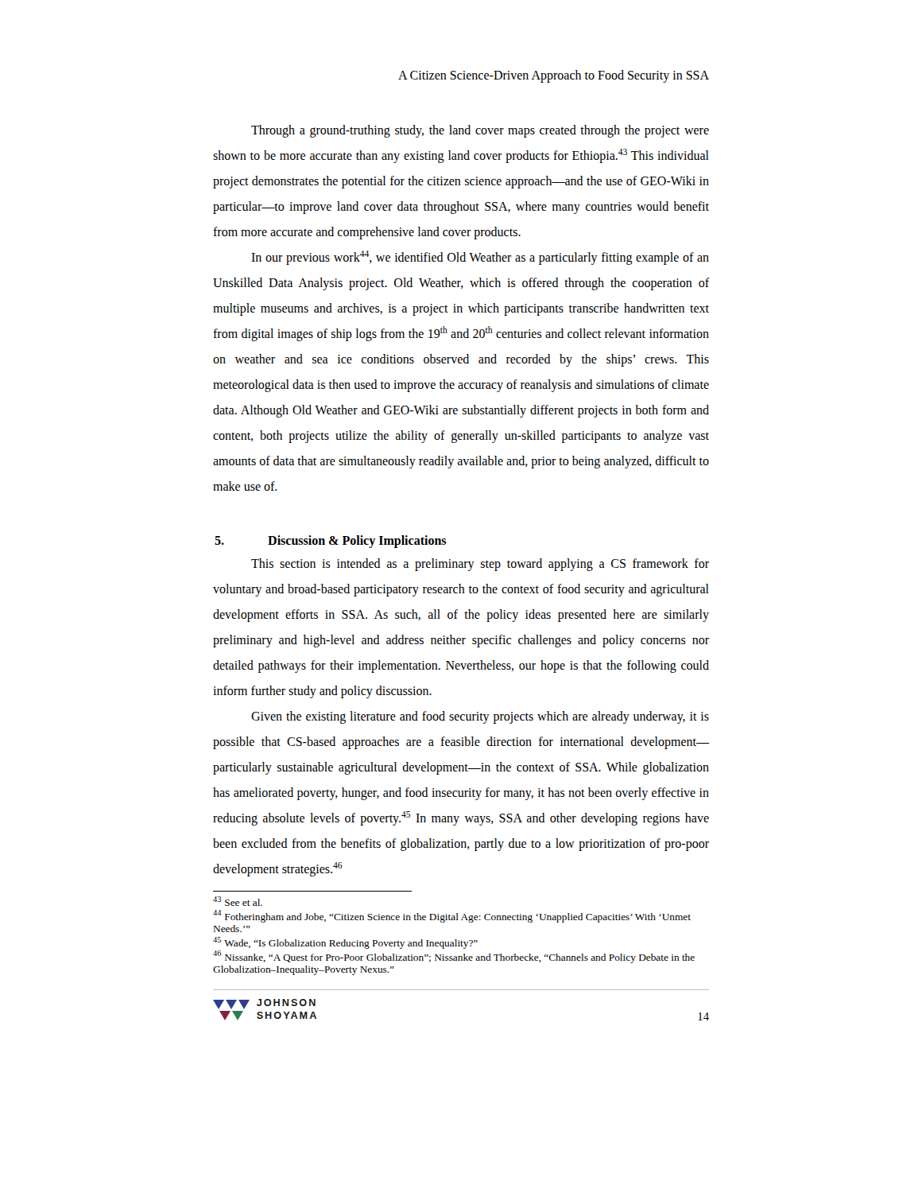A Citizen Science-Driven Approach to Food Security in SSA
Through a ground-truthing study, the land cover maps created through the project were shown to be more accurate than any existing land cover products for Ethiopia.43 This individual project demonstrates the potential for the citizen science approach—and the use of GEO-Wiki in particular—to improve land cover data throughout SSA, where many countries would benefit from more accurate and comprehensive land cover products.
In our previous work44, we identified Old Weather as a particularly fitting example of an Unskilled Data Analysis project. Old Weather, which is offered through the cooperation of multiple museums and archives, is a project in which participants transcribe handwritten text from digital images of ship logs from the 19th and 20th centuries and collect relevant information on weather and sea ice conditions observed and recorded by the ships’ crews. This meteorological data is then used to improve the accuracy of reanalysis and simulations of climate data. Although Old Weather and GEO-Wiki are substantially different projects in both form and content, both projects utilize the ability of generally un-skilled participants to analyze vast amounts of data that are simultaneously readily available and, prior to being analyzed, difficult to make use of.
5. Discussion & Policy Implications
This section is intended as a preliminary step toward applying a CS framework for voluntary and broad-based participatory research to the context of food security and agricultural development efforts in SSA. As such, all of the policy ideas presented here are similarly preliminary and high-level and address neither specific challenges and policy concerns nor detailed pathways for their implementation. Nevertheless, our hope is that the following could inform further study and policy discussion.
Given the existing literature and food security projects which are already underway, it is possible that CS-based approaches are a feasible direction for international development—particularly sustainable agricultural development—in the context of SSA. While globalization has ameliorated poverty, hunger, and food insecurity for many, it has not been overly effective in reducing absolute levels of poverty.45 In many ways, SSA and other developing regions have been excluded from the benefits of globalization, partly due to a low prioritization of pro-poor development strategies.46
43See et al.
44Fotheringham and Jobe, “Citizen Science in the Digital Age: Connecting ‘Unapplied Capacities’ With ‘Unmet Needs.’”
45Wade, “Is Globalization Reducing Poverty and Inequality?”
46Nissanke, “A Quest for Pro-Poor Globalization”; Nissanke and Thorbecke, “Channels and Policy Debate in the Globalization–Inequality–Poverty Nexus.”
JOHNSON
SHOYAMA
14